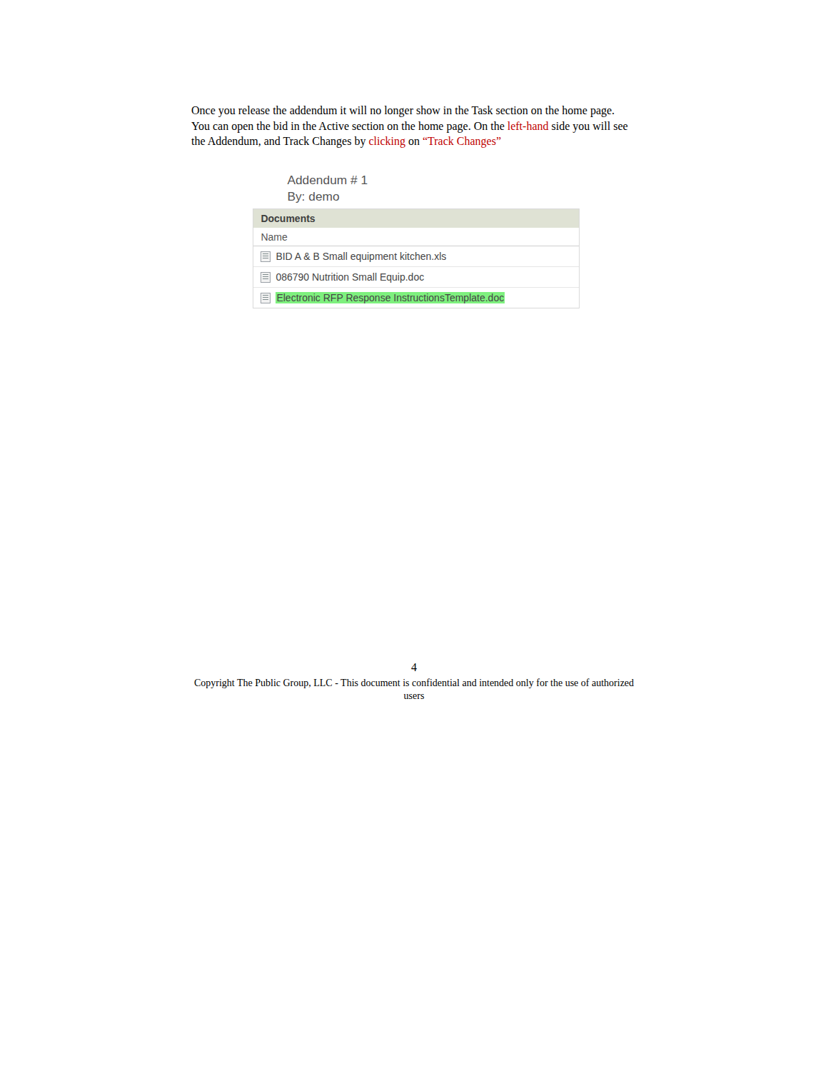Once you release the addendum it will no longer show in the Task section on the home page. You can open the bid in the Active section on the home page. On the left-hand side you will see the Addendum, and Track Changes by clicking on “Track Changes”
Addendum # 1
By: demo
Documents
Name
BID A & B Small equipment kitchen.xls
086790 Nutrition Small Equip.doc
Electronic RFP Response InstructionsTemplate.doc
4
Copyright The Public Group, LLC - This document is confidential and intended only for the use of authorized users